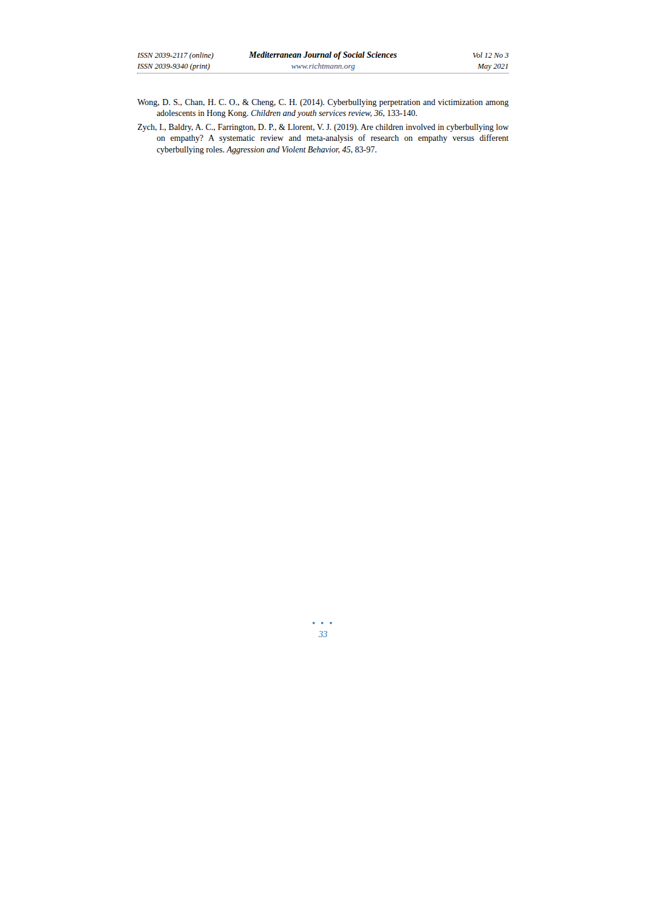| ISSN 2039-2117 (online) | Mediterranean Journal of Social Sciences | Vol 12 No 3 |
| ISSN 2039-9340 (print) | www.richtmann.org | May 2021 |
Wong, D. S., Chan, H. C. O., & Cheng, C. H. (2014). Cyberbullying perpetration and victimization among adolescents in Hong Kong. Children and youth services review, 36, 133-140.
Zych, I., Baldry, A. C., Farrington, D. P., & Llorent, V. J. (2019). Are children involved in cyberbullying low on empathy? A systematic review and meta-analysis of research on empathy versus different cyberbullying roles. Aggression and Violent Behavior, 45, 83-97.
• • •
33